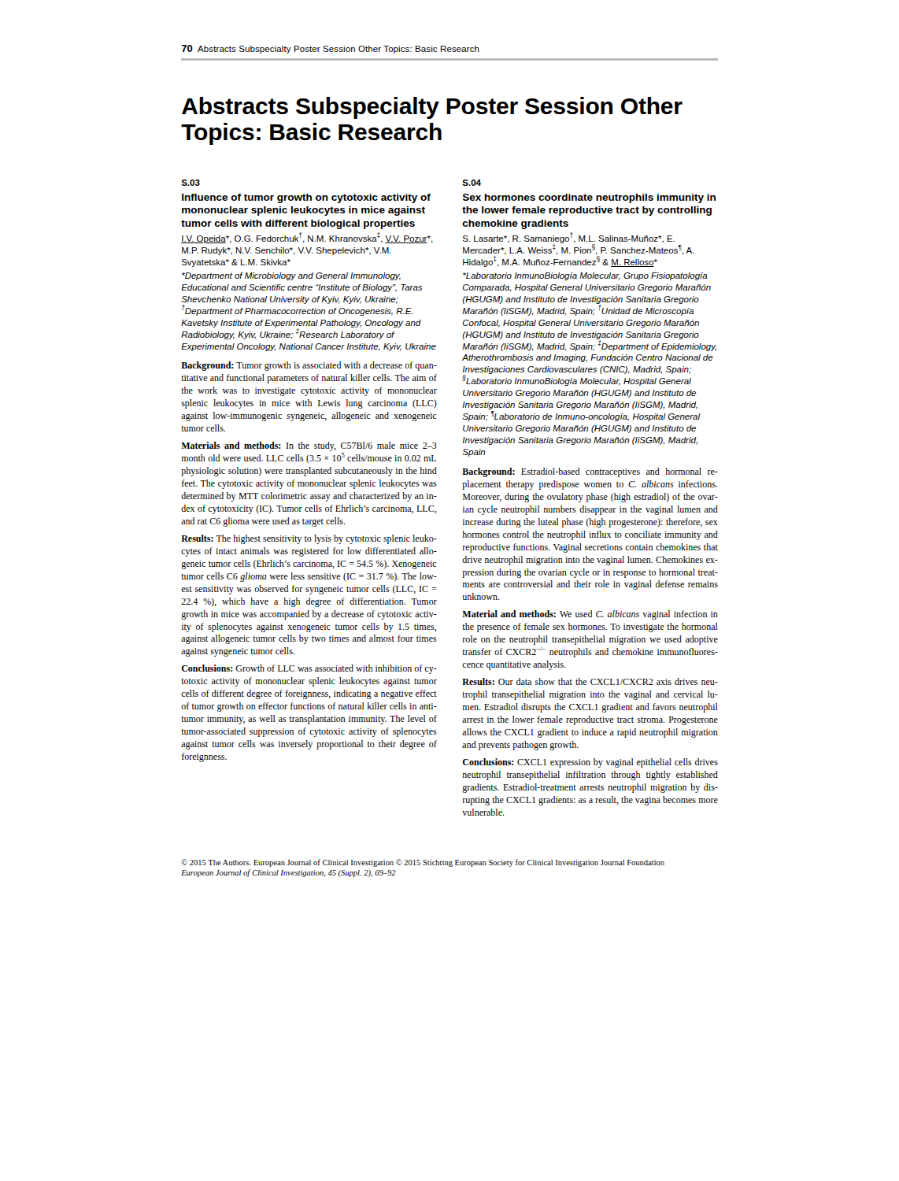70 Abstracts Subspecialty Poster Session Other Topics: Basic Research
Abstracts Subspecialty Poster Session Other Topics: Basic Research
S.03
Influence of tumor growth on cytotoxic activity of mononuclear splenic leukocytes in mice against tumor cells with different biological properties
I.V. Opeida*, O.G. Fedorchuk†, N.M. Khranovska‡, V.V. Pozur*, M.P. Rudyk*, N.V. Senchilo*, V.V. Shepelevich*, V.M. Svyatetska* & L.M. Skivka*
*Department of Microbiology and General Immunology, Educational and Scientific centre “Institute of Biology”, Taras Shevchenko National University of Kyiv, Kyiv, Ukraine; †Department of Pharmacocorrection of Oncogenesis, R.E. Kavetsky Institute of Experimental Pathology, Oncology and Radiobiology, Kyiv, Ukraine; ‡Research Laboratory of Experimental Oncology, National Cancer Institute, Kyiv, Ukraine
Background: Tumor growth is associated with a decrease of quantitative and functional parameters of natural killer cells. The aim of the work was to investigate cytotoxic activity of mononuclear splenic leukocytes in mice with Lewis lung carcinoma (LLC) against low-immunogenic syngeneic, allogeneic and xenogeneic tumor cells.
Materials and methods: In the study, C57Bl/6 male mice 2–3 month old were used. LLC cells (3.5 × 105 cells/mouse in 0.02 mL physiologic solution) were transplanted subcutaneously in the hind feet. The cytotoxic activity of mononuclear splenic leukocytes was determined by MTT colorimetric assay and characterized by an index of cytotoxicity (IC). Tumor cells of Ehrlich’s carcinoma, LLC, and rat C6 glioma were used as target cells.
Results: The highest sensitivity to lysis by cytotoxic splenic leukocytes of intact animals was registered for low differentiated allogeneic tumor cells (Ehrlich’s carcinoma, IC = 54.5 %). Xenogeneic tumor cells C6 glioma were less sensitive (IC = 31.7 %). The lowest sensitivity was observed for syngeneic tumor cells (LLC, IC = 22.4 %), which have a high degree of differentiation. Tumor growth in mice was accompanied by a decrease of cytotoxic activity of splenocytes against xenogeneic tumor cells by 1.5 times, against allogeneic tumor cells by two times and almost four times against syngeneic tumor cells.
Conclusions: Growth of LLC was associated with inhibition of cytotoxic activity of mononuclear splenic leukocytes against tumor cells of different degree of foreignness, indicating a negative effect of tumor growth on effector functions of natural killer cells in antitumor immunity, as well as transplantation immunity. The level of tumor-associated suppression of cytotoxic activity of splenocytes against tumor cells was inversely proportional to their degree of foreignness.
S.04
Sex hormones coordinate neutrophils immunity in the lower female reproductive tract by controlling chemokine gradients
S. Lasarte*, R. Samaniego†, M.L. Salinas-Muñoz*, E. Mercader*, L.A. Weiss‡, M. Pion§, P. Sanchez-Mateos¶, A. Hidalgo‡, M.A. Muñoz-Fernandez§ & M. Relloso*
*Laboratorio InmunoBiología Molecular, Grupo Fisiopatología Comparada, Hospital General Universitario Gregorio Marañón (HGUGM) and Instituto de Investigación Sanitaria Gregorio Marañón (IiSGM), Madrid, Spain; †Unidad de Microscopía Confocal, Hospital General Universitario Gregorio Marañón (HGUGM) and Instituto de Investigación Sanitaria Gregorio Marañón (IiSGM), Madrid, Spain; ‡Department of Epidemiology, Atherothrombosis and Imaging, Fundación Centro Nacional de Investigaciones Cardiovasculares (CNIC), Madrid, Spain; §Laboratorio InmunoBiología Molecular, Hospital General Universitario Gregorio Marañón (HGUGM) and Instituto de Investigación Sanitaria Gregorio Marañón (IiSGM), Madrid, Spain; ¶Laboratorio de Inmuno-oncología, Hospital General Universitario Gregorio Marañón (HGUGM) and Instituto de Investigación Sanitaria Gregorio Marañón (IiSGM), Madrid, Spain
Background: Estradiol-based contraceptives and hormonal replacement therapy predispose women to C. albicans infections. Moreover, during the ovulatory phase (high estradiol) of the ovarian cycle neutrophil numbers disappear in the vaginal lumen and increase during the luteal phase (high progesterone): therefore, sex hormones control the neutrophil influx to conciliate immunity and reproductive functions. Vaginal secretions contain chemokines that drive neutrophil migration into the vaginal lumen. Chemokines expression during the ovarian cycle or in response to hormonal treatments are controversial and their role in vaginal defense remains unknown.
Material and methods: We used C. albicans vaginal infection in the presence of female sex hormones. To investigate the hormonal role on the neutrophil transepithelial migration we used adoptive transfer of CXCR2−/− neutrophils and chemokine immunofluorescence quantitative analysis.
Results: Our data show that the CXCL1/CXCR2 axis drives neutrophil transepithelial migration into the vaginal and cervical lumen. Estradiol disrupts the CXCL1 gradient and favors neutrophil arrest in the lower female reproductive tract stroma. Progesterone allows the CXCL1 gradient to induce a rapid neutrophil migration and prevents pathogen growth.
Conclusions: CXCL1 expression by vaginal epithelial cells drives neutrophil transepithelial infiltration through tightly established gradients. Estradiol-treatment arrests neutrophil migration by disrupting the CXCL1 gradients: as a result, the vagina becomes more vulnerable.
© 2015 The Authors. European Journal of Clinical Investigation © 2015 Stichting European Society for Clinical Investigation Journal Foundation
European Journal of Clinical Investigation, 45 (Suppl. 2), 69–92